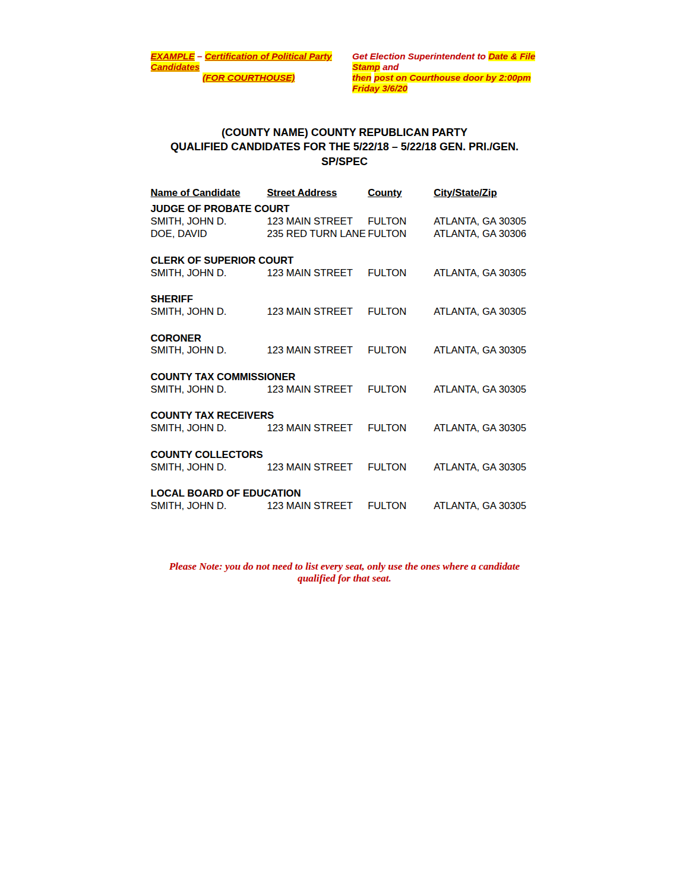EXAMPLE – Certification of Political Party Candidates (FOR COURTHOUSE)
Get Election Superintendent to Date & File Stamp and
then post on Courthouse door by 2:00pm Friday 3/6/20
(COUNTY NAME) COUNTY REPUBLICAN PARTY
QUALIFIED CANDIDATES FOR THE 5/22/18 – 5/22/18 GEN. PRI./GEN. SP/SPEC
| Name of Candidate | Street Address | County | City/State/Zip |
| --- | --- | --- | --- |
| JUDGE OF PROBATE COURT |
| SMITH, JOHN D. | 123 MAIN STREET | FULTON | ATLANTA, GA 30305 |
| DOE, DAVID | 235 RED TURN LANE | FULTON | ATLANTA, GA 30306 |
| CLERK OF SUPERIOR COURT |
| SMITH, JOHN D. | 123 MAIN STREET | FULTON | ATLANTA, GA 30305 |
| SHERIFF |
| SMITH, JOHN D. | 123 MAIN STREET | FULTON | ATLANTA, GA 30305 |
| CORONER |
| SMITH, JOHN D. | 123 MAIN STREET | FULTON | ATLANTA, GA 30305 |
| COUNTY TAX COMMISSIONER |
| SMITH, JOHN D. | 123 MAIN STREET | FULTON | ATLANTA, GA 30305 |
| COUNTY TAX RECEIVERS |
| SMITH, JOHN D. | 123 MAIN STREET | FULTON | ATLANTA, GA 30305 |
| COUNTY COLLECTORS |
| SMITH, JOHN D. | 123 MAIN STREET | FULTON | ATLANTA, GA 30305 |
| LOCAL BOARD OF EDUCATION |
| SMITH, JOHN D. | 123 MAIN STREET | FULTON | ATLANTA, GA 30305 |
Please Note: you do not need to list every seat, only use the ones where a candidate qualified for that seat.